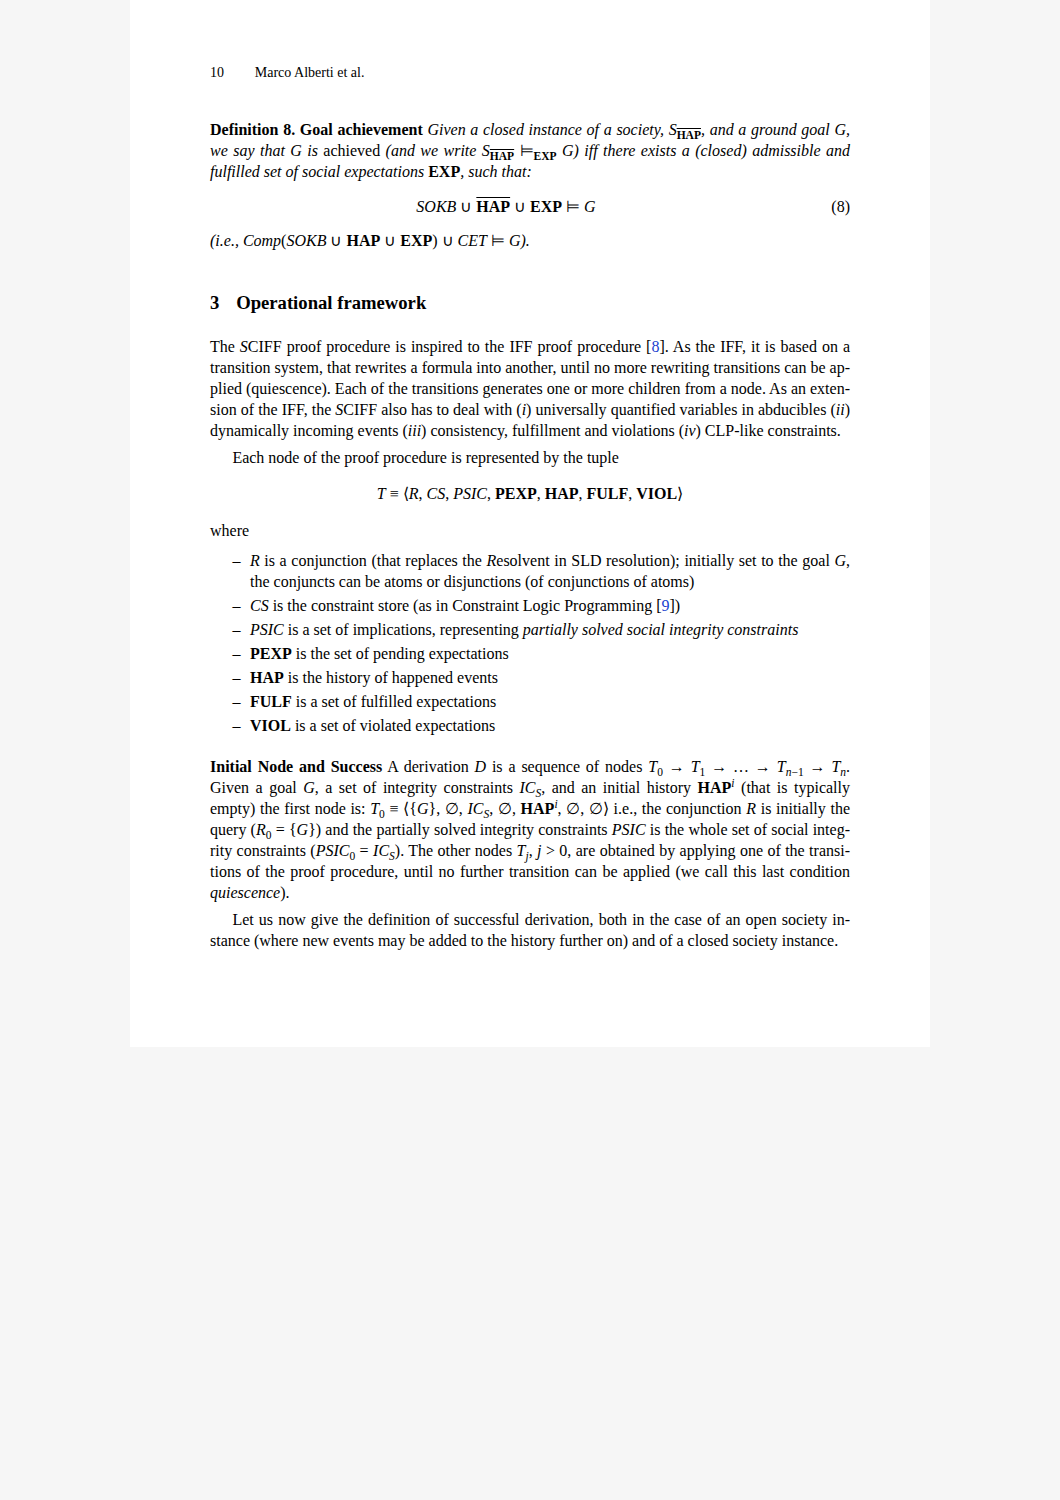10 Marco Alberti et al.
Definition 8. Goal achievement Given a closed instance of a society, SHAP, and a ground goal G, we say that G is achieved (and we write SHAP ⊨EXP G) iff there exists a (closed) admissible and fulfilled set of social expectations EXP, such that:
SOKB ∪ HAP ∪ EXP ⊨ G
(8)
(i.e., Comp(SOKB ∪ HAP ∪ EXP) ∪ CET ⊨ G).
3 Operational framework
The SCIFF proof procedure is inspired to the IFF proof procedure [8]. As the IFF, it is based on a transition system, that rewrites a formula into another, until no more rewriting transitions can be applied (quiescence). Each of the transitions generates one or more children from a node. As an extension of the IFF, the SCIFF also has to deal with (i) universally quantified variables in abducibles (ii) dynamically incoming events (iii) consistency, fulfillment and violations (iv) CLP-like constraints.
Each node of the proof procedure is represented by the tuple
T ≡ ⟨R, CS, PSIC, PEXP, HAP, FULF, VIOL⟩
where
R is a conjunction (that replaces the Resolvent in SLD resolution); initially set to the goal G, the conjuncts can be atoms or disjunctions (of conjunctions of atoms)
CS is the constraint store (as in Constraint Logic Programming [9])
PSIC is a set of implications, representing partially solved social integrity constraints
PEXP is the set of pending expectations
HAP is the history of happened events
FULF is a set of fulfilled expectations
VIOL is a set of violated expectations
Initial Node and Success A derivation D is a sequence of nodes T0 → T1 → … → Tn−1 → Tn. Given a goal G, a set of integrity constraints ICS, and an initial history HAPi (that is typically empty) the first node is: T0 ≡ ⟨{G}, ∅, ICS, ∅, HAPi, ∅, ∅⟩ i.e., the conjunction R is initially the query (R0 = {G}) and the partially solved integrity constraints PSIC is the whole set of social integrity constraints (PSIC0 = ICS). The other nodes Tj, j > 0, are obtained by applying one of the transitions of the proof procedure, until no further transition can be applied (we call this last condition quiescence).
Let us now give the definition of successful derivation, both in the case of an open society instance (where new events may be added to the history further on) and of a closed society instance.